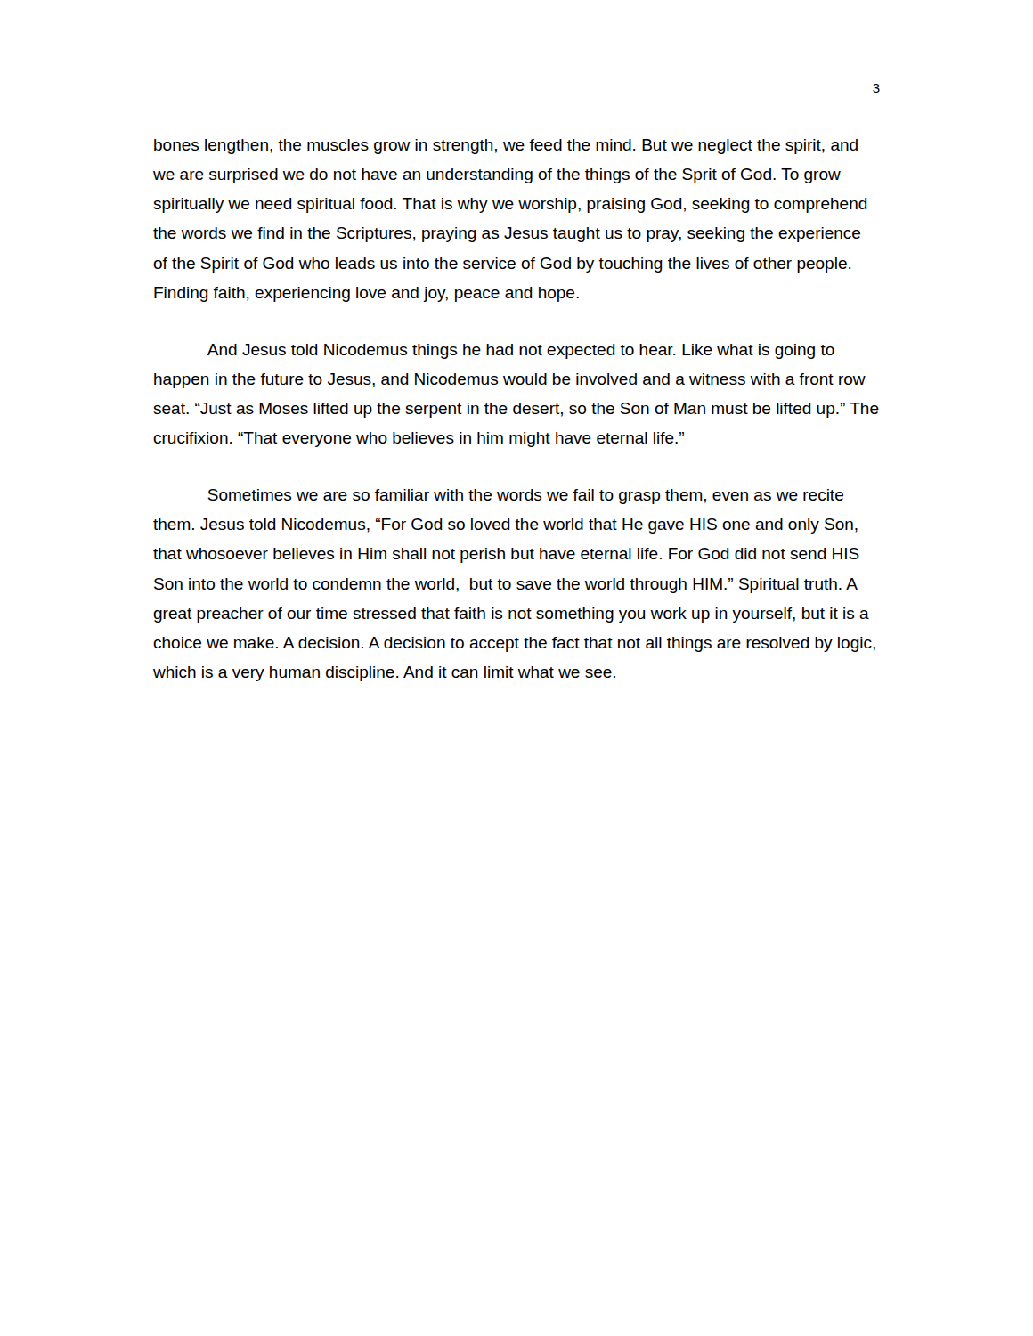3
bones lengthen, the muscles grow in strength, we feed the mind. But we neglect the spirit, and we are surprised we do not have an understanding of the things of the Sprit of God. To grow spiritually we need spiritual food. That is why we worship, praising God, seeking to comprehend the words we find in the Scriptures, praying as Jesus taught us to pray, seeking the experience of the Spirit of God who leads us into the service of God by touching the lives of other people. Finding faith, experiencing love and joy, peace and hope.
And Jesus told Nicodemus things he had not expected to hear. Like what is going to happen in the future to Jesus, and Nicodemus would be involved and a witness with a front row seat. “Just as Moses lifted up the serpent in the desert, so the Son of Man must be lifted up.” The crucifixion. “That everyone who believes in him might have eternal life.”
Sometimes we are so familiar with the words we fail to grasp them, even as we recite them. Jesus told Nicodemus, “For God so loved the world that He gave HIS one and only Son, that whosoever believes in Him shall not perish but have eternal life. For God did not send HIS Son into the world to condemn the world, but to save the world through HIM.” Spiritual truth. A great preacher of our time stressed that faith is not something you work up in yourself, but it is a choice we make. A decision. A decision to accept the fact that not all things are resolved by logic, which is a very human discipline. And it can limit what we see.